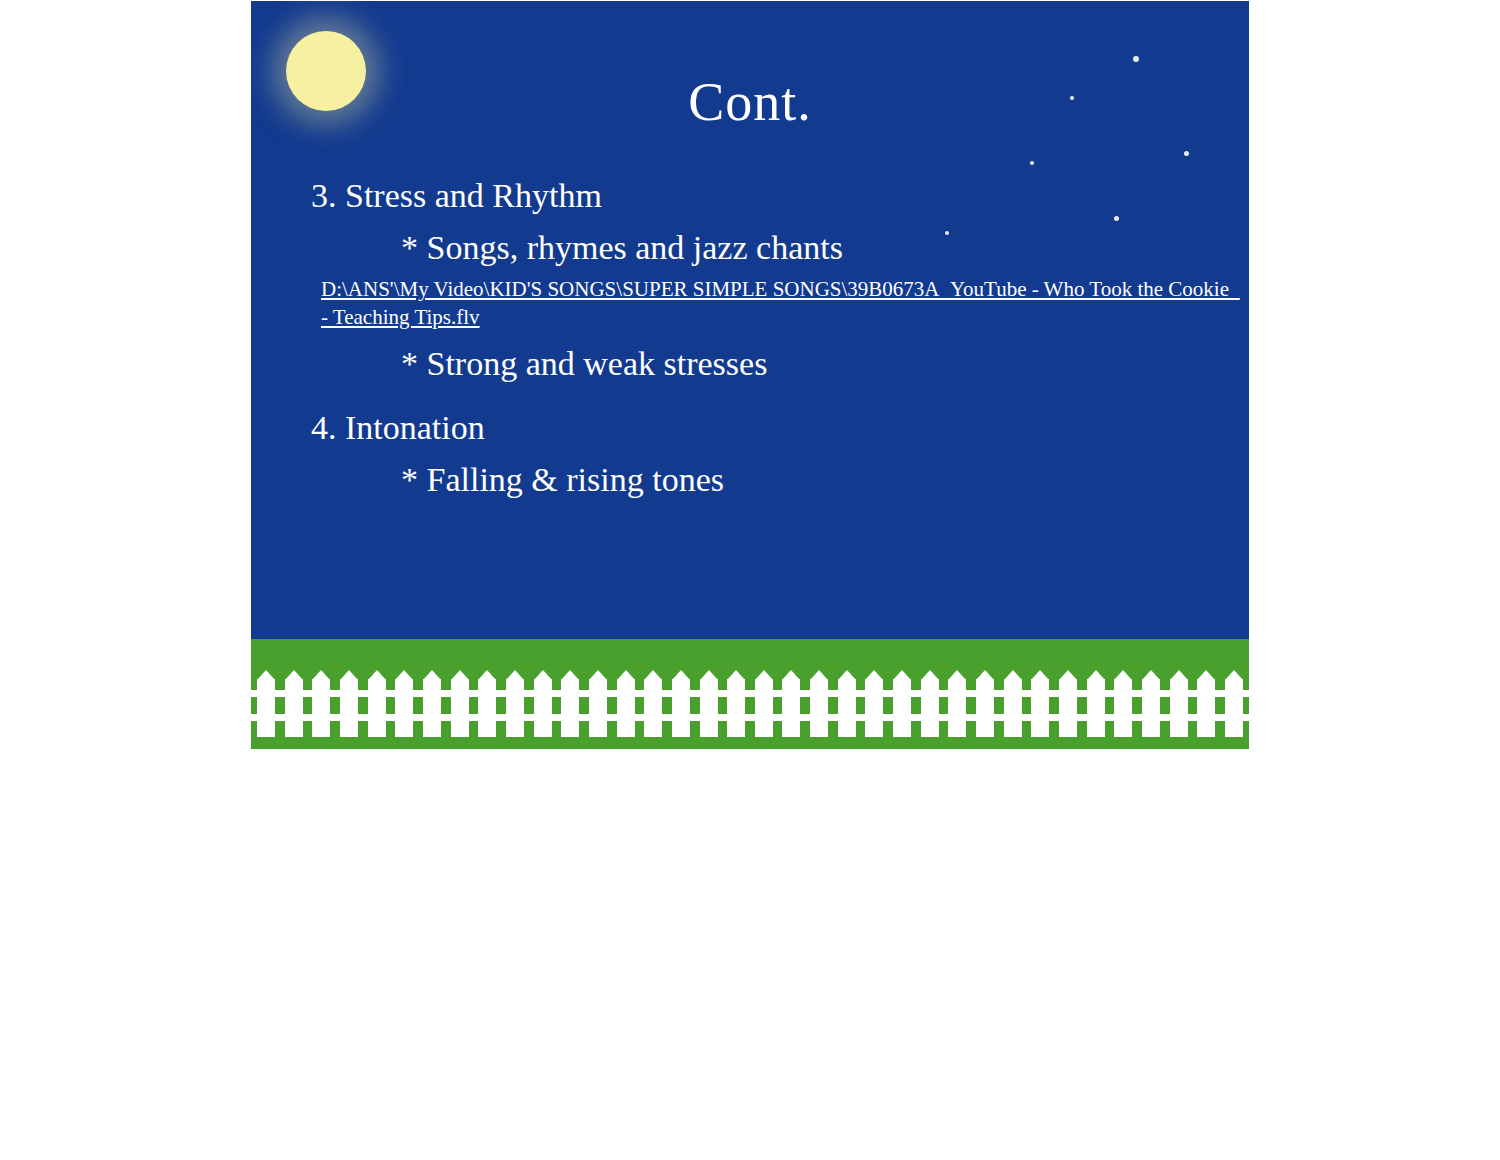Cont.
3. Stress and Rhythm
* Songs, rhymes and jazz chants
D:\ANS'\My Video\KID'S SONGS\SUPER SIMPLE SONGS\39B0673A_YouTube - Who Took the Cookie_ - Teaching Tips.flv
* Strong and weak stresses
4. Intonation
* Falling & rising tones